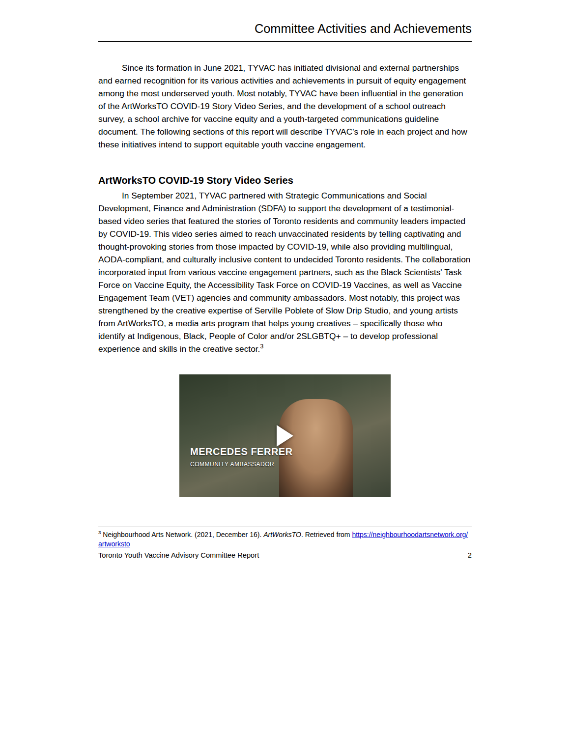Committee Activities and Achievements
Since its formation in June 2021, TYVAC has initiated divisional and external partnerships and earned recognition for its various activities and achievements in pursuit of equity engagement among the most underserved youth. Most notably, TYVAC have been influential in the generation of the ArtWorksTO COVID-19 Story Video Series, and the development of a school outreach survey, a school archive for vaccine equity and a youth-targeted communications guideline document. The following sections of this report will describe TYVAC's role in each project and how these initiatives intend to support equitable youth vaccine engagement.
ArtWorksTO COVID-19 Story Video Series
In September 2021, TYVAC partnered with Strategic Communications and Social Development, Finance and Administration (SDFA) to support the development of a testimonial-based video series that featured the stories of Toronto residents and community leaders impacted by COVID-19. This video series aimed to reach unvaccinated residents by telling captivating and thought-provoking stories from those impacted by COVID-19, while also providing multilingual, AODA-compliant, and culturally inclusive content to undecided Toronto residents. The collaboration incorporated input from various vaccine engagement partners, such as the Black Scientists' Task Force on Vaccine Equity, the Accessibility Task Force on COVID-19 Vaccines, as well as Vaccine Engagement Team (VET) agencies and community ambassadors. Most notably, this project was strengthened by the creative expertise of Serville Poblete of Slow Drip Studio, and young artists from ArtWorksTO, a media arts program that helps young creatives – specifically those who identify at Indigenous, Black, People of Color and/or 2SLGBTQ+ – to develop professional experience and skills in the creative sector.3
MERCEDES FERRER
COMMUNITY AMBASSADOR
3 Neighbourhood Arts Network. (2021, December 16). ArtWorksTO. Retrieved from https://neighbourhoodartsnetwork.org/artworksto
Toronto Youth Vaccine Advisory Committee Report 2